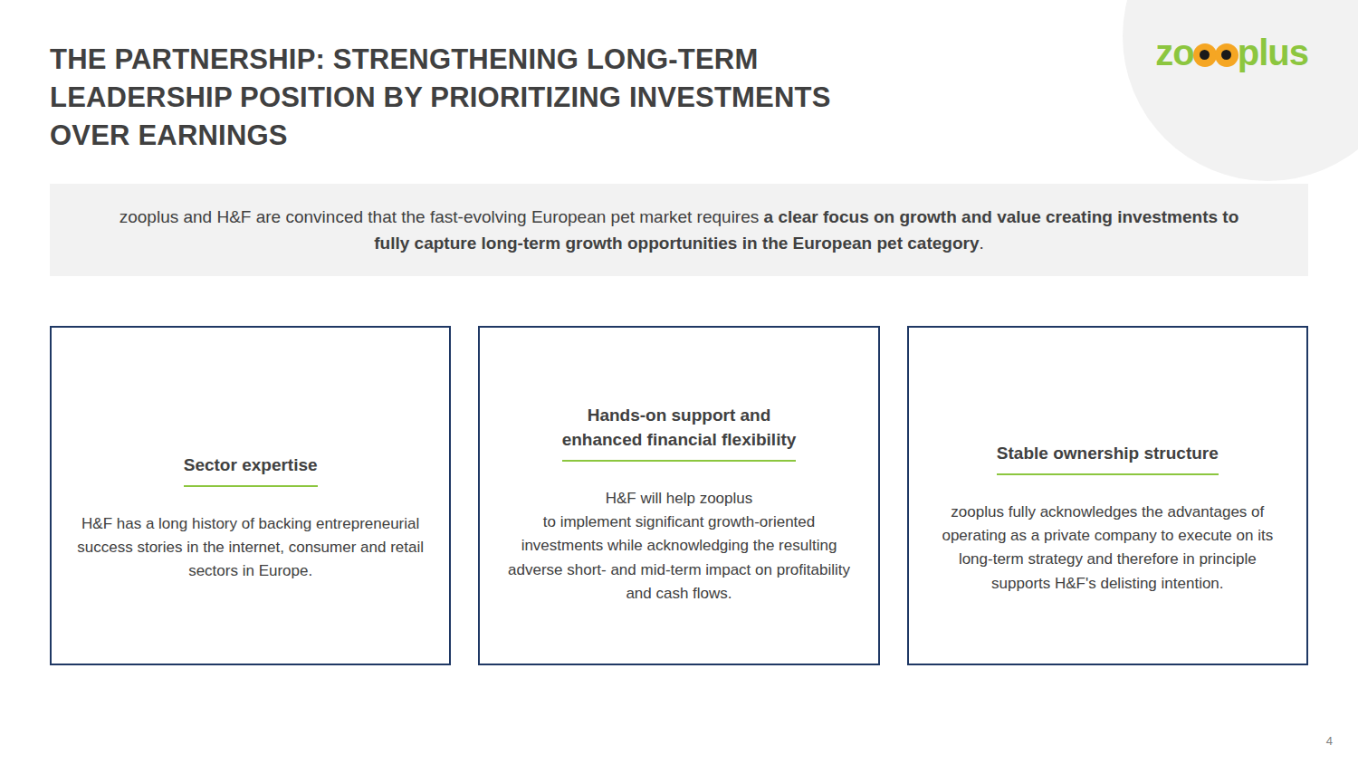zo plus
THE PARTNERSHIP: STRENGTHENING LONG-TERM
LEADERSHIP POSITION BY PRIORITIZING INVESTMENTS
OVER EARNINGS
zooplus and H&F are convinced that the fast-evolving European pet market requires a clear focus on growth and value creating investments to fully capture long-term growth opportunities in the European pet category.
Sector expertise
H&F has a long history of backing entrepreneurial success stories in the internet, consumer and retail sectors in Europe.
Hands-on support and
enhanced financial flexibility
H&F will help zooplus
to implement significant growth-oriented investments while acknowledging the resulting adverse short- and mid-term impact on profitability and cash flows.
Stable ownership structure
zooplus fully acknowledges the advantages of operating as a private company to execute on its long-term strategy and therefore in principle supports H&F's delisting intention.
4